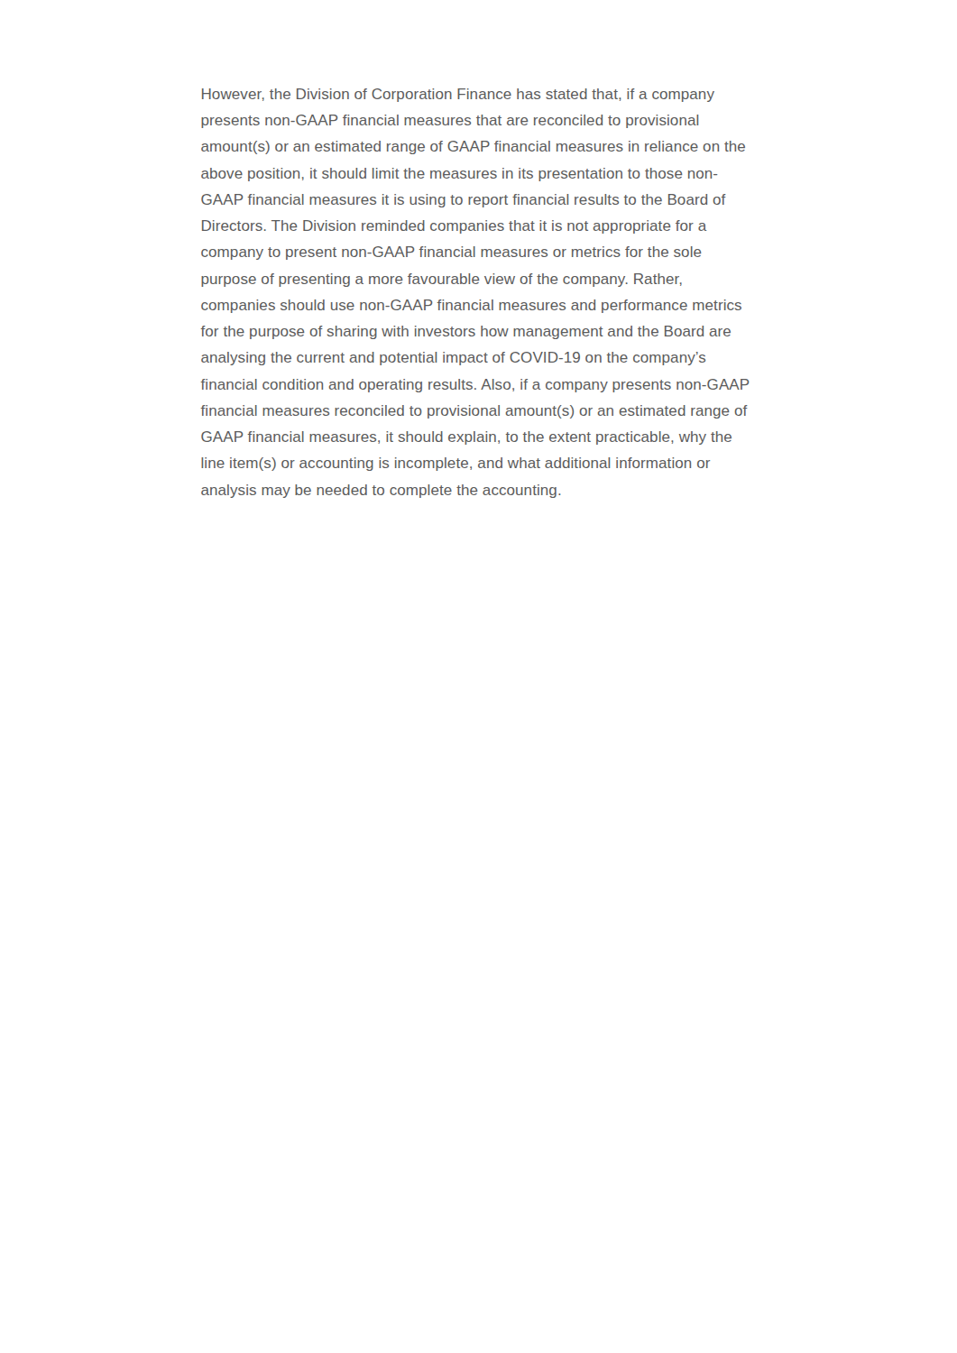However, the Division of Corporation Finance has stated that, if a company presents non-GAAP financial measures that are reconciled to provisional amount(s) or an estimated range of GAAP financial measures in reliance on the above position, it should limit the measures in its presentation to those non-GAAP financial measures it is using to report financial results to the Board of Directors. The Division reminded companies that it is not appropriate for a company to present non-GAAP financial measures or metrics for the sole purpose of presenting a more favourable view of the company. Rather, companies should use non-GAAP financial measures and performance metrics for the purpose of sharing with investors how management and the Board are analysing the current and potential impact of COVID-19 on the company’s financial condition and operating results. Also, if a company presents non-GAAP financial measures reconciled to provisional amount(s) or an estimated range of GAAP financial measures, it should explain, to the extent practicable, why the line item(s) or accounting is incomplete, and what additional information or analysis may be needed to complete the accounting.